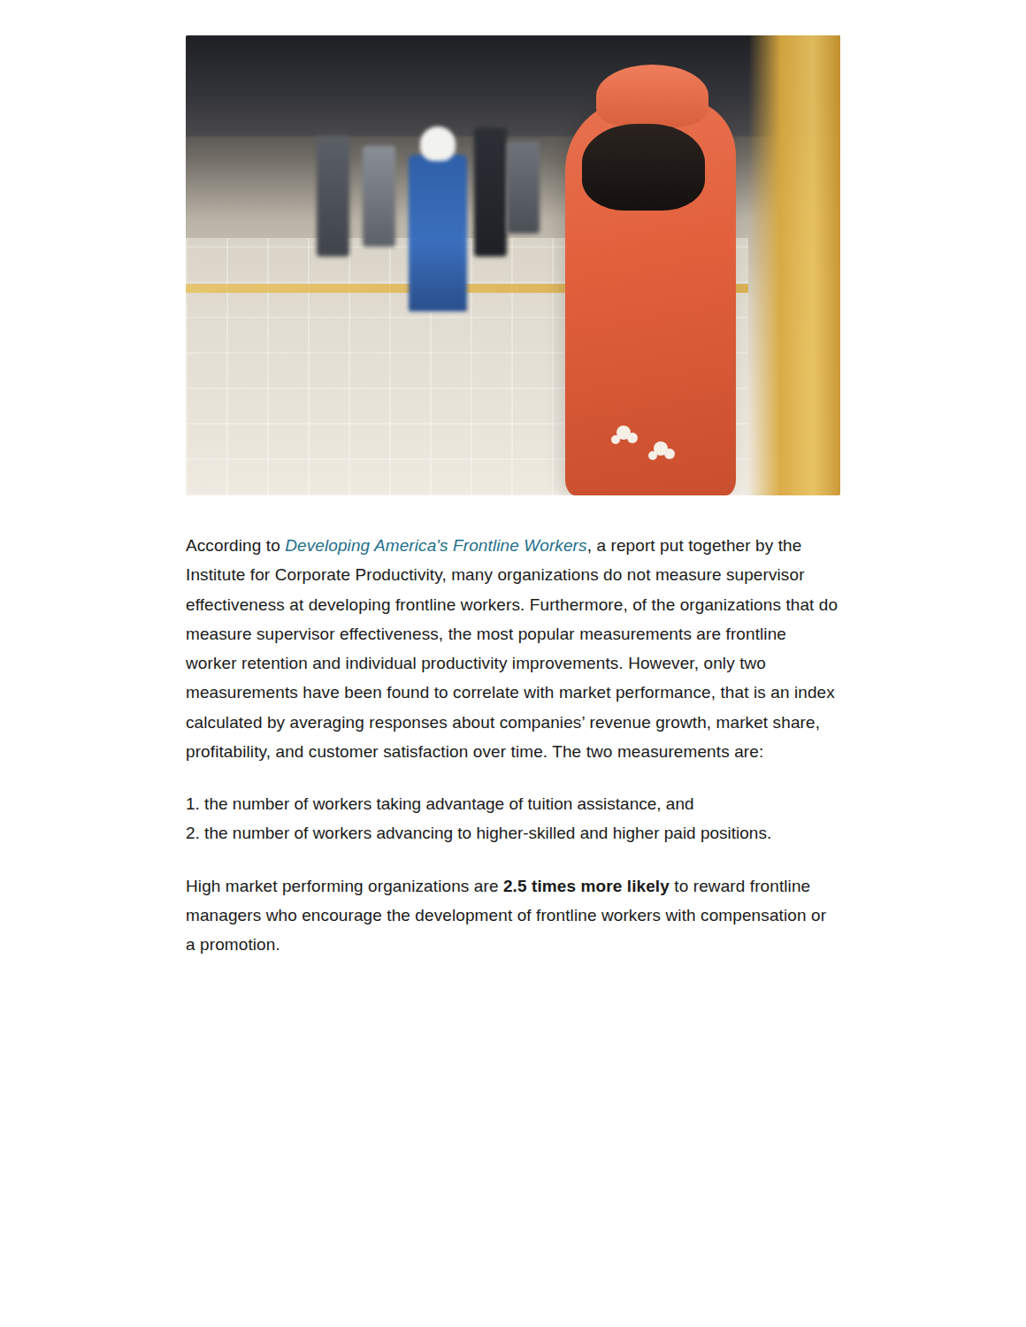According to Developing America's Frontline Workers, a report put together by the Institute for Corporate Productivity, many organizations do not measure supervisor effectiveness at developing frontline workers. Furthermore, of the organizations that do measure supervisor effectiveness, the most popular measurements are frontline worker retention and individual productivity improvements. However, only two measurements have been found to correlate with market performance, that is an index calculated by averaging responses about companies’ revenue growth, market share, profitability, and customer satisfaction over time. The two measurements are:
1. the number of workers taking advantage of tuition assistance, and
2. the number of workers advancing to higher-skilled and higher paid positions.
High market performing organizations are 2.5 times more likely to reward frontline managers who encourage the development of frontline workers with compensation or a promotion.